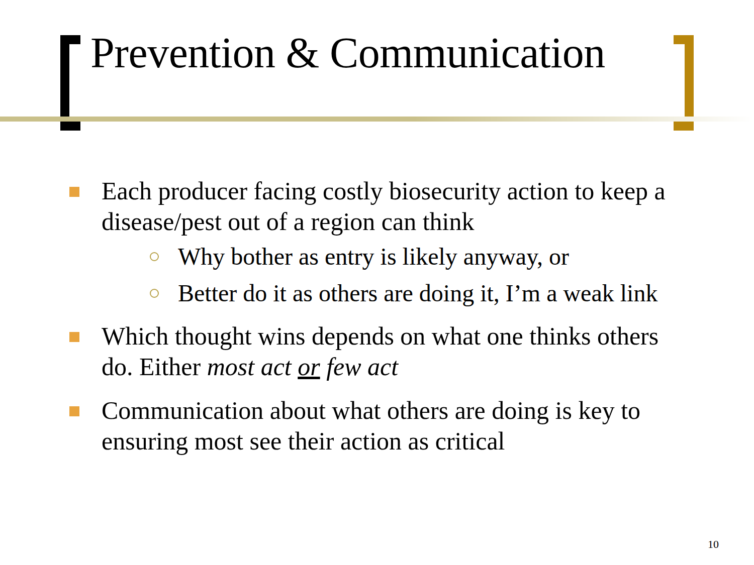Prevention & Communication
Each producer facing costly biosecurity action to keep a disease/pest out of a region can think
Why bother as entry is likely anyway, or
Better do it as others are doing it, I’m a weak link
Which thought wins depends on what one thinks others do. Either most act or few act
Communication about what others are doing is key to ensuring most see their action as critical
10